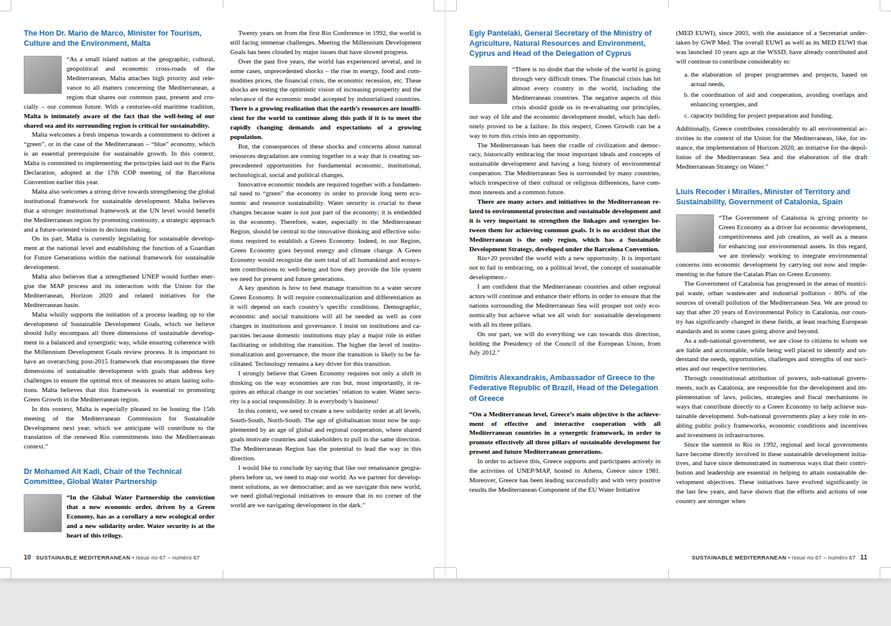The Hon Dr. Mario de Marco, Minister for Tourism, Culture and the Environment, Malta
“As a small island nation at the geographic, cultural, geopolitical and economic cross-roads of the Mediterranean, Malta attaches high priority and relevance to all matters concerning the Mediterranean, a region that shares our common past, present and crucially – our common future. With a centuries-old maritime tradition, Malta is intimately aware of the fact that the well-being of our shared sea and its surrounding region is critical for sustainability.
Malta welcomes a fresh impetus towards a commitment to deliver a “green”, or in the case of the Mediterranean – “blue” economy, which is an essential prerequisite for sustainable growth. In this context, Malta is committed to implementing the principles laid out in the Paris Declaration, adopted at the 17th COP meeting of the Barcelona Convention earlier this year.
Malta also welcomes a strong drive towards strengthening the global institutional framework for sustainable development. Malta believes that a stronger institutional framework at the UN level would benefit the Mediterranean region by promoting continuity, a strategic approach and a future-oriented vision in decision making.
On its part, Malta is currently legislating for sustainable development at the national level and establishing the function of a Guardian for Future Generations within the national framework for sustainable development.
Malta also believes that a strengthened UNEP would further energise the MAP process and its interaction with the Union for the Mediterranean, Horizon 2020 and related initiatives for the Mediterranean basin.
Malta wholly supports the initiation of a process leading up to the development of Sustainable Development Goals, which we believe should fully encompass all three dimensions of sustainable development in a balanced and synergistic way, while ensuring coherence with the Millennium Development Goals review process. It is important to have an overarching post-2015 framework that encompasses the three dimensions of sustainable development with goals that address key challenges to ensure the optimal mix of measures to attain lasting solutions. Malta believes that this framework is essential to promoting Green Growth in the Mediterranean region.
In this context, Malta is especially pleased to be hosting the 15th meeting of the Mediterranean Commission for Sustainable Development next year, which we anticipate will contribute to the translation of the renewed Rio commitments into the Mediterranean context.”
Dr Mohamed Ait Kadi, Chair of the Technical Committee, Global Water Partnership
“In the Global Water Partnership the conviction that a new economic order, driven by a Green Economy, has as a corollary a new ecological order and a new solidarity order. Water security is at the heart of this trilogy.
Twenty years on from the first Rio Conference in 1992, the world is still facing immense challenges. Meeting the Millennium Development Goals has been clouded by major issues that have slowed progress.
Over the past five years, the world has experienced several, and in some cases, unprecedented shocks – the rise in energy, food and commodities prices, the financial crisis, the economic recession, etc. These shocks are testing the optimistic vision of increasing prosperity and the relevance of the economic model accepted by industrialized countries. There is a growing realization that the earth’s resources are insufficient for the world to continue along this path if it is to meet the rapidly changing demands and expectations of a growing population.
But, the consequences of these shocks and concerns about natural resources degradation are coming together in a way that is creating unprecedented opportunities for fundamental economic, institutional, technological, social and political changes.
Innovative economic models are required together with a fundamental need to “green” the economy in order to provide long term economic and resource sustainability. Water security is crucial to these changes because water is not just part of the economy; it is embedded in the economy. Therefore, water, especially in the Mediterranean Region, should be central to the innovative thinking and effective solutions required to establish a Green Economy. Indeed, in our Region, Green Economy goes beyond energy and climate change. A Green Economy would recognize the sum total of all humankind and ecosystem contributions to well-being and how they provide the life system we need for present and future generations.
A key question is how to best manage transition to a water secure Green Economy. It will require contextualization and differentiation as it will depend on each country’s specific conditions. Demographic, economic and social transitions will all be needed as well as core changes in institutions and governance. I insist on institutions and capacities because domestic institutions may play a major role in either facilitating or inhibiting the transition. The higher the level of institutionalization and governance, the more the transition is likely to be facilitated. Technology remains a key driver for this transition.
I strongly believe that Green Economy requires not only a shift in thinking on the way economies are run but, most importantly, it requires an ethical change in our societies’ relation to water. Water security is a social responsibility. It is everybody’s business!
In this context, we need to create a new solidarity order at all levels, South-South, North-South. The age of globalisation must now be supplemented by an age of global and regional cooperation, where shared goals motivate countries and stakeholders to pull in the same direction. The Mediterranean Region has the potential to lead the way in this direction.
I would like to conclude by saying that like our renaissance geographers before us, we need to map our world. As we partner for development solutions, as we democratise; and as we navigate this new world, we need global/regional initiatives to ensure that in no corner of the world are we navigating development in the dark.”
10 Sustainable Mediterranean • Issue no 67 – numéro 67
Egly Pantelaki, General Secretary of the Ministry of Agriculture, Natural Resources and Environment, Cyprus and Head of the Delegation of Cyprus
“There is no doubt that the whole of the world is going through very difficult times. The financial crisis has hit almost every country in the world, including the Mediterranean countries. The negative aspects of this crisis should guide us in re-evaluating our principles, our way of life and the economic development model, which has definitely proved to be a failure. In this respect, Green Growth can be a way to turn this crisis into an opportunity.
The Mediterranean has been the cradle of civilization and democracy, historically embracing the most important ideals and concepts of sustainable development and having a long history of environmental cooperation. The Mediterranean Sea is surrounded by many countries, which irrespective of their cultural or religious differences, have common interests and a common future.
There are many actors and initiatives in the Mediterranean related to environmental protection and sustainable development and it is very important to strengthen the linkages and synergies between them for achieving common goals. It is no accident that the Mediterranean is the only region, which has a Sustainable Development Strategy, developed under the Barcelona Convention.
Rio+20 provided the world with a new opportunity. It is important not to fail in embracing, on a political level, the concept of sustainable development.-
I am confident that the Mediterranean countries and other regional actors will continue and enhance their efforts in order to ensure that the nations surrounding the Mediterranean Sea will prosper not only economically but achieve what we all wish for: sustainable development with all its three pillars.
On our part, we will do everything we can towards this direction, holding the Presidency of the Council of the European Union, from July 2012.”
Dimitris Alexandrakis, Ambassador of Greece to the Federative Republic of Brazil, Head of the Delegation of Greece
“On a Mediterranean level, Greece’s main objective is the achievement of effective and interactive cooperation with all Mediterranean countries in a synergetic framework, in order to promote effectively all three pillars of sustainable development for present and future Mediterranean generations.
In order to achieve this, Greece supports and participates actively in the activities of UNEP/MAP, hosted in Athens, Greece since 1981. Moreover, Greece has been leading successfully and with very positive results the Mediterranean Component of the EU Water Initiative
(MED EUWI), since 2003, with the assistance of a Secretariat undertaken by GWP Med. The overall EUWI as well as its MED EUWI that was launched 10 years ago at the WSSD, have already contributed and will continue to contribute considerably to:
the elaboration of proper programmes and projects, based on actual needs,
the coordination of aid and cooperation, avoiding overlaps and enhancing synergies, and
capacity building for project preparation and funding.
Additionally, Greece contributes considerably to all environmental activities in the context of the Union for the Mediterranean, like, for instance, the implementation of Horizon 2020, an initiative for the depollution of the Mediterranean Sea and the elaboration of the draft Mediterranean Strategy on Water.”
Lluís Recoder i Miralles, Minister of Territory and Sustainability, Government of Catalonia, Spain
“The Government of Catalonia is giving priority to Green Economy as a driver for economic development, competitiveness and job creation, as well as a means for enhancing our environmental assets. In this regard, we are tirelessly working to integrate environmental concerns into economic development by carrying out now and implementing in the future the Catalan Plan on Green Economy.
The Government of Catalonia has progressed in the areas of municipal waste, urban wastewater and industrial pollution - 80% of the sources of overall pollution of the Mediterranean Sea. We are proud to say that after 20 years of Environmental Policy in Catalonia, our country has significantly changed in these fields, at least reaching European standards and in some cases going above and beyond.
As a sub-national government, we are close to citizens to whom we are liable and accountable, while being well placed to identify and understand the needs, opportunities, challenges and strengths of our societies and our respective territories.
Through constitutional attribution of powers, sub-national governments, such as Catalonia, are responsible for the development and implementation of laws, policies, strategies and fiscal mechanisms in ways that contribute directly to a Green Economy to help achieve sustainable development. Sub-national governments play a key role in enabling public policy frameworks, economic conditions and incentives and investment in infrastructures.
Since the summit in Rio in 1992, regional and local governments have become directly involved in these sustainable development initiatives, and have since demonstrated in numerous ways that their contribution and leadership are essential in helping to attain sustainable development objectives. These initiatives have evolved significantly in the last few years, and have shown that the efforts and actions of one country are stronger when
Sustainable Mediterranean • Issue no 67 – numéro 67 11